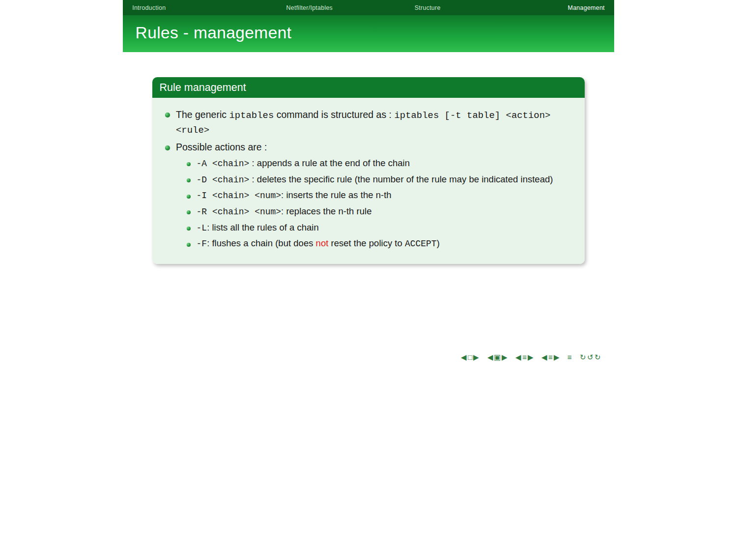Introduction
Netfilter/Iptables
Structure
Management
Rules - management
Rule management
The generic iptables command is structured as : iptables [-t table] <action> <rule>
Possible actions are :
-A <chain> : appends a rule at the end of the chain
-D <chain> : deletes the specific rule (the number of the rule may be indicated instead)
-I <chain> <num>: inserts the rule as the n-th
-R <chain> <num>: replaces the n-th rule
-L: lists all the rules of a chain
-F: flushes a chain (but does not reset the policy to ACCEPT)
◀□▶ ◀▣▶ ◀≡▶ ◀≡▶ ≡ ↻↺↻